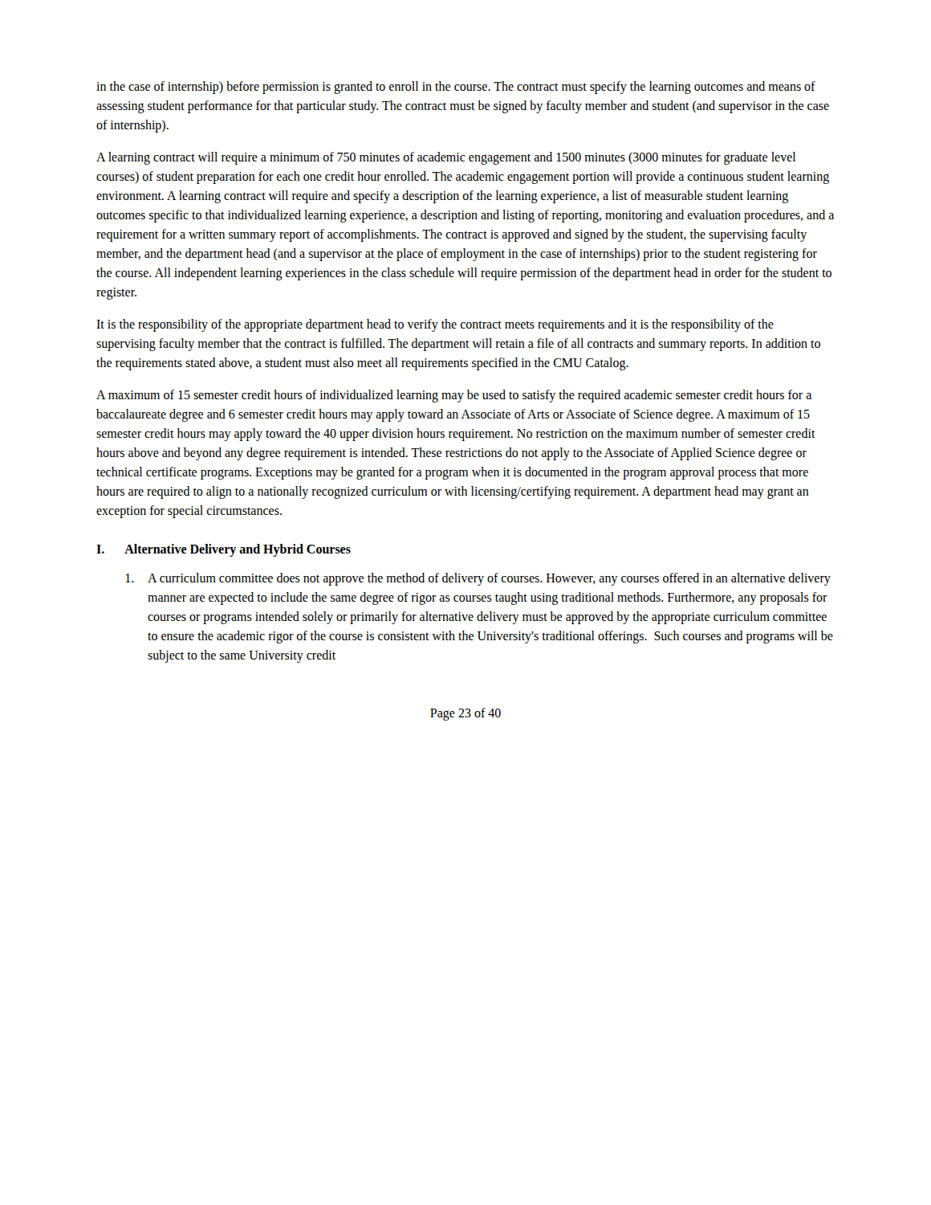in the case of internship) before permission is granted to enroll in the course. The contract must specify the learning outcomes and means of assessing student performance for that particular study. The contract must be signed by faculty member and student (and supervisor in the case of internship).
A learning contract will require a minimum of 750 minutes of academic engagement and 1500 minutes (3000 minutes for graduate level courses) of student preparation for each one credit hour enrolled. The academic engagement portion will provide a continuous student learning environment. A learning contract will require and specify a description of the learning experience, a list of measurable student learning outcomes specific to that individualized learning experience, a description and listing of reporting, monitoring and evaluation procedures, and a requirement for a written summary report of accomplishments. The contract is approved and signed by the student, the supervising faculty member, and the department head (and a supervisor at the place of employment in the case of internships) prior to the student registering for the course. All independent learning experiences in the class schedule will require permission of the department head in order for the student to register.
It is the responsibility of the appropriate department head to verify the contract meets requirements and it is the responsibility of the supervising faculty member that the contract is fulfilled. The department will retain a file of all contracts and summary reports. In addition to the requirements stated above, a student must also meet all requirements specified in the CMU Catalog.
A maximum of 15 semester credit hours of individualized learning may be used to satisfy the required academic semester credit hours for a baccalaureate degree and 6 semester credit hours may apply toward an Associate of Arts or Associate of Science degree. A maximum of 15 semester credit hours may apply toward the 40 upper division hours requirement. No restriction on the maximum number of semester credit hours above and beyond any degree requirement is intended. These restrictions do not apply to the Associate of Applied Science degree or technical certificate programs. Exceptions may be granted for a program when it is documented in the program approval process that more hours are required to align to a nationally recognized curriculum or with licensing/certifying requirement. A department head may grant an exception for special circumstances.
I. Alternative Delivery and Hybrid Courses
1. A curriculum committee does not approve the method of delivery of courses. However, any courses offered in an alternative delivery manner are expected to include the same degree of rigor as courses taught using traditional methods. Furthermore, any proposals for courses or programs intended solely or primarily for alternative delivery must be approved by the appropriate curriculum committee to ensure the academic rigor of the course is consistent with the University's traditional offerings. Such courses and programs will be subject to the same University credit
Page 23 of 40